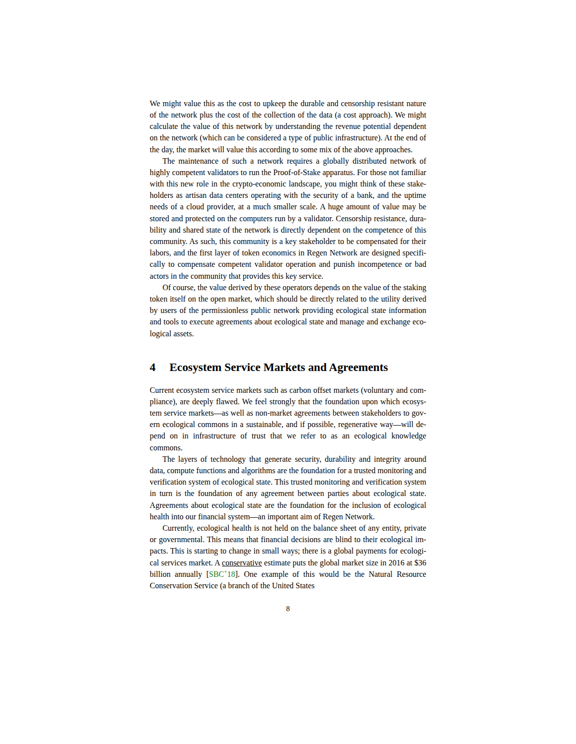We might value this as the cost to upkeep the durable and censorship resistant nature of the network plus the cost of the collection of the data (a cost approach). We might calculate the value of this network by understanding the revenue potential dependent on the network (which can be considered a type of public infrastructure). At the end of the day, the market will value this according to some mix of the above approaches.
The maintenance of such a network requires a globally distributed network of highly competent validators to run the Proof-of-Stake apparatus. For those not familiar with this new role in the crypto-economic landscape, you might think of these stakeholders as artisan data centers operating with the security of a bank, and the uptime needs of a cloud provider, at a much smaller scale. A huge amount of value may be stored and protected on the computers run by a validator. Censorship resistance, durability and shared state of the network is directly dependent on the competence of this community. As such, this community is a key stakeholder to be compensated for their labors, and the first layer of token economics in Regen Network are designed specifically to compensate competent validator operation and punish incompetence or bad actors in the community that provides this key service.
Of course, the value derived by these operators depends on the value of the staking token itself on the open market, which should be directly related to the utility derived by users of the permissionless public network providing ecological state information and tools to execute agreements about ecological state and manage and exchange ecological assets.
4 Ecosystem Service Markets and Agreements
Current ecosystem service markets such as carbon offset markets (voluntary and compliance), are deeply flawed. We feel strongly that the foundation upon which ecosystem service markets—as well as non-market agreements between stakeholders to govern ecological commons in a sustainable, and if possible, regenerative way—will depend on in infrastructure of trust that we refer to as an ecological knowledge commons.
The layers of technology that generate security, durability and integrity around data, compute functions and algorithms are the foundation for a trusted monitoring and verification system of ecological state. This trusted monitoring and verification system in turn is the foundation of any agreement between parties about ecological state. Agreements about ecological state are the foundation for the inclusion of ecological health into our financial system—an important aim of Regen Network.
Currently, ecological health is not held on the balance sheet of any entity, private or governmental. This means that financial decisions are blind to their ecological impacts. This is starting to change in small ways; there is a global payments for ecological services market. A conservative estimate puts the global market size in 2016 at $36 billion annually [SBC+18]. One example of this would be the Natural Resource Conservation Service (a branch of the United States
8